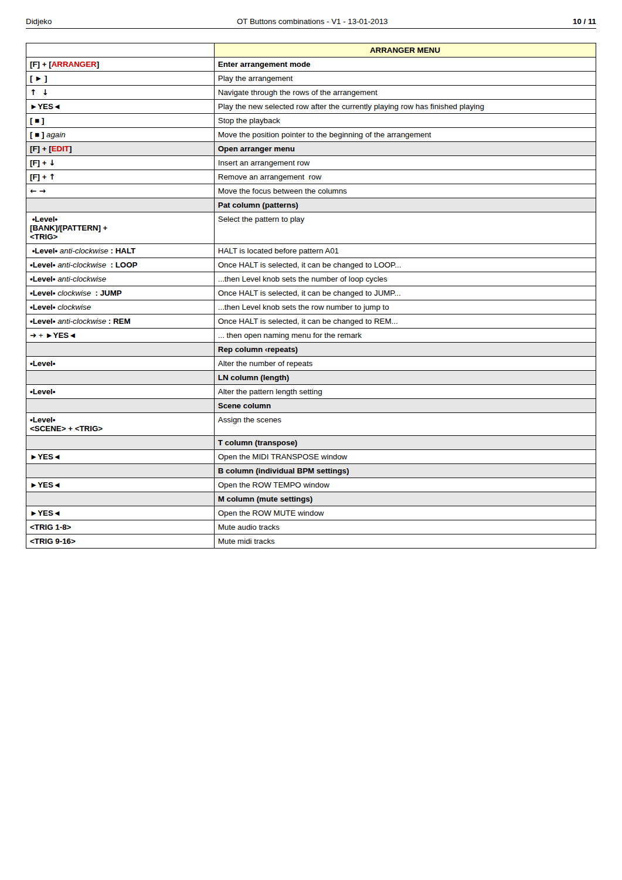Didjeko OT Buttons combinations - V1 - 13-01-2013 10 / 11
| | ARRANGER MENU |
| [F] + [ ARRANGER ] | Enter arrangement mode |
| [ ► ] | Play the arrangement |
| ↑ ↓ | Navigate through the rows of the arrangement |
| ►YES◄ | Play the new selected row after the currently playing row has finished playing |
| [ ■ ] | Stop the playback |
| [ ■ ] again | Move the position pointer to the beginning of the arrangement |
| [F] + [ EDIT ] | Open arranger menu |
| [F] + ↓ | Insert an arrangement row |
| [F] + ↑ | Remove an arrangement row |
| ← → | Move the focus between the columns |
| | Pat column (patterns) |
| •Level• [BANK]/[PATTERN] + <TRIG> | Select the pattern to play |
| •Level• anti-clockwise : HALT | HALT is located before pattern A01 |
| •Level• anti-clockwise : LOOP | Once HALT is selected, it can be changed to LOOP... |
| •Level• anti-clockwise | ...then Level knob sets the number of loop cycles |
| •Level• clockwise : JUMP | Once HALT is selected, it can be changed to JUMP... |
| •Level• clockwise | ...then Level knob sets the row number to jump to |
| •Level• anti-clockwise : REM | Once HALT is selected, it can be changed to REM... |
| ➔ + ►YES◄ | ... then open naming menu for the remark |
| | Rep column ‹repeats) |
| •Level• | Alter the number of repeats |
| | LN column (length) |
| •Level• | Alter the pattern length setting |
| | Scene column |
| •Level• <SCENE> + <TRIG> | Assign the scenes |
| | T column (transpose) |
| ►YES◄ | Open the MIDI TRANSPOSE window |
| | B column (individual BPM settings) |
| ►YES◄ | Open the ROW TEMPO window |
| | M column (mute settings) |
| ►YES◄ | Open the ROW MUTE window |
| <TRIG 1-8> | Mute audio tracks |
| <TRIG 9-16> | Mute midi tracks |